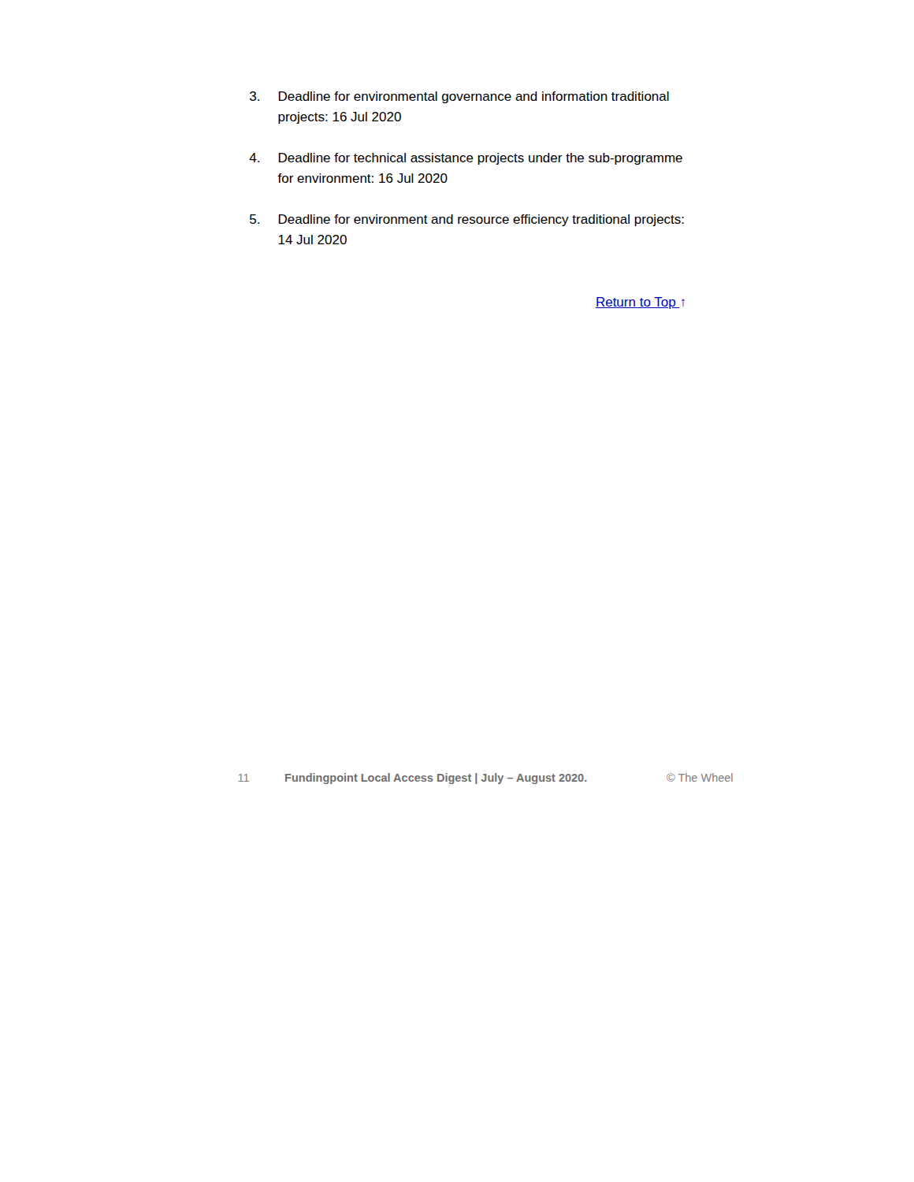Deadline for environmental governance and information traditional projects: 16 Jul 2020
Deadline for technical assistance projects under the sub-programme for environment: 16 Jul 2020
Deadline for environment and resource efficiency traditional projects: 14 Jul 2020
Return to Top ↑
11 Fundingpoint Local Access Digest | July – August 2020. © The Wheel